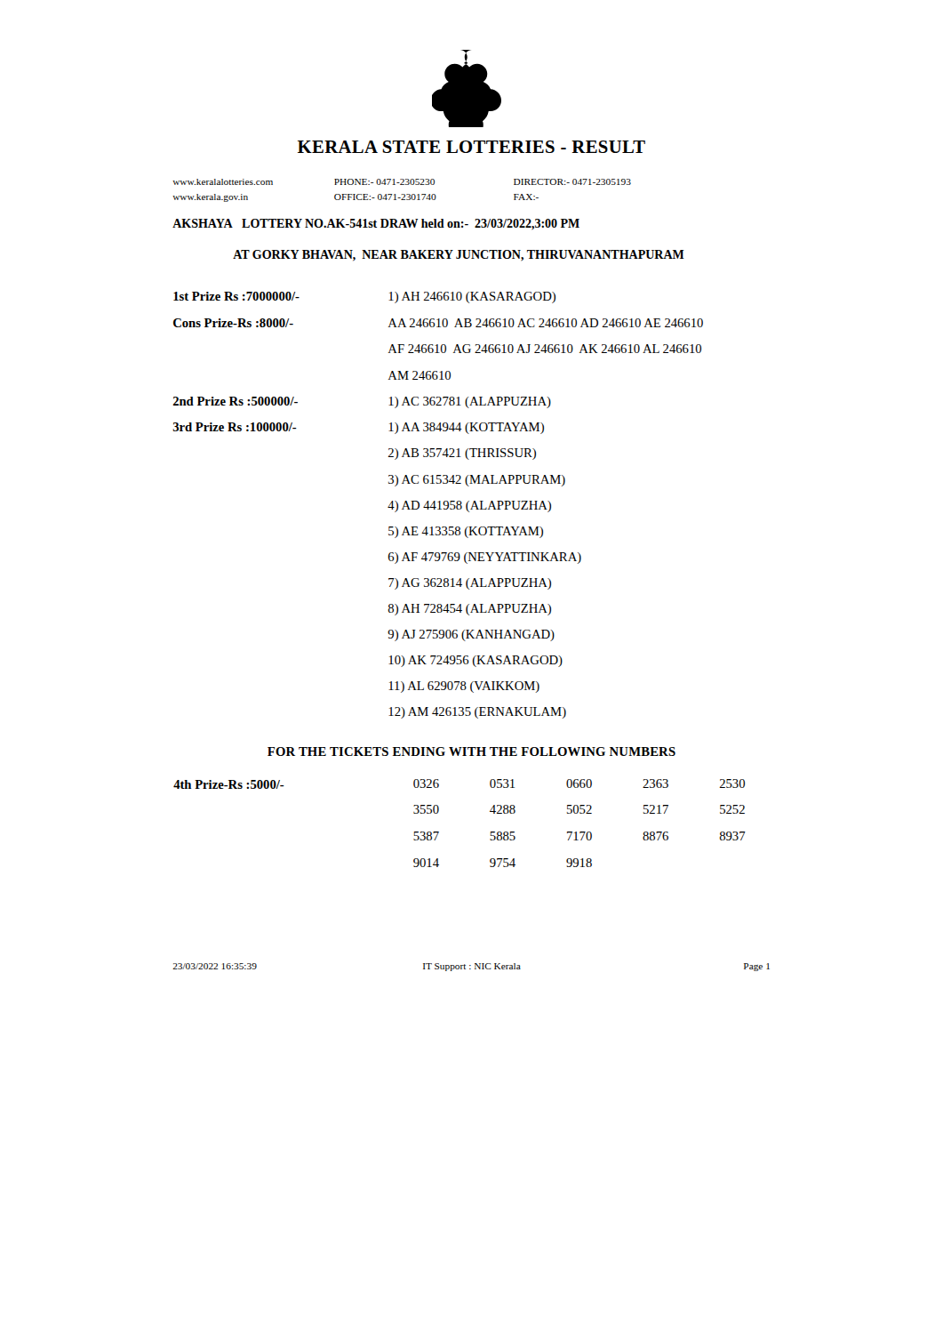KERALA STATE LOTTERIES - RESULT
| www.keralalotteries.com | PHONE:- 0471-2305230 | DIRECTOR:- 0471-2305193 |
| www.kerala.gov.in | OFFICE:- 0471-2301740 | FAX:- |
AKSHAYA LOTTERY NO.AK-541st DRAW held on:- 23/03/2022,3:00 PM
AT GORKY BHAVAN, NEAR BAKERY JUNCTION, THIRUVANANTHAPURAM
| 1st Prize Rs :7000000/- | 1) AH 246610 (KASARAGOD) |
| Cons Prize-Rs :8000/- | AA 246610 AB 246610 AC 246610 AD 246610 AE 246610 AF 246610 AG 246610 AJ 246610 AK 246610 AL 246610 AM 246610 |
| 2nd Prize Rs :500000/- | 1) AC 362781 (ALAPPUZHA) |
| 3rd Prize Rs :100000/- | 1) AA 384944 (KOTTAYAM) 2) AB 357421 (THRISSUR) 3) AC 615342 (MALAPPURAM) 4) AD 441958 (ALAPPUZHA) 5) AE 413358 (KOTTAYAM) 6) AF 479769 (NEYYATTINKARA) 7) AG 362814 (ALAPPUZHA) 8) AH 728454 (ALAPPUZHA) 9) AJ 275906 (KANHANGAD) 10) AK 724956 (KASARAGOD) 11) AL 629078 (VAIKKOM) 12) AM 426135 (ERNAKULAM) |
FOR THE TICKETS ENDING WITH THE FOLLOWING NUMBERS
| 4th Prize-Rs :5000/- | 0326 | 0531 | 0660 | 2363 | 2530 |
| | 3550 | 4288 | 5052 | 5217 | 5252 |
| | 5387 | 5885 | 7170 | 8876 | 8937 |
| | 9014 | 9754 | 9918 | | |
23/03/2022 16:35:39
IT Support : NIC Kerala
Page 1